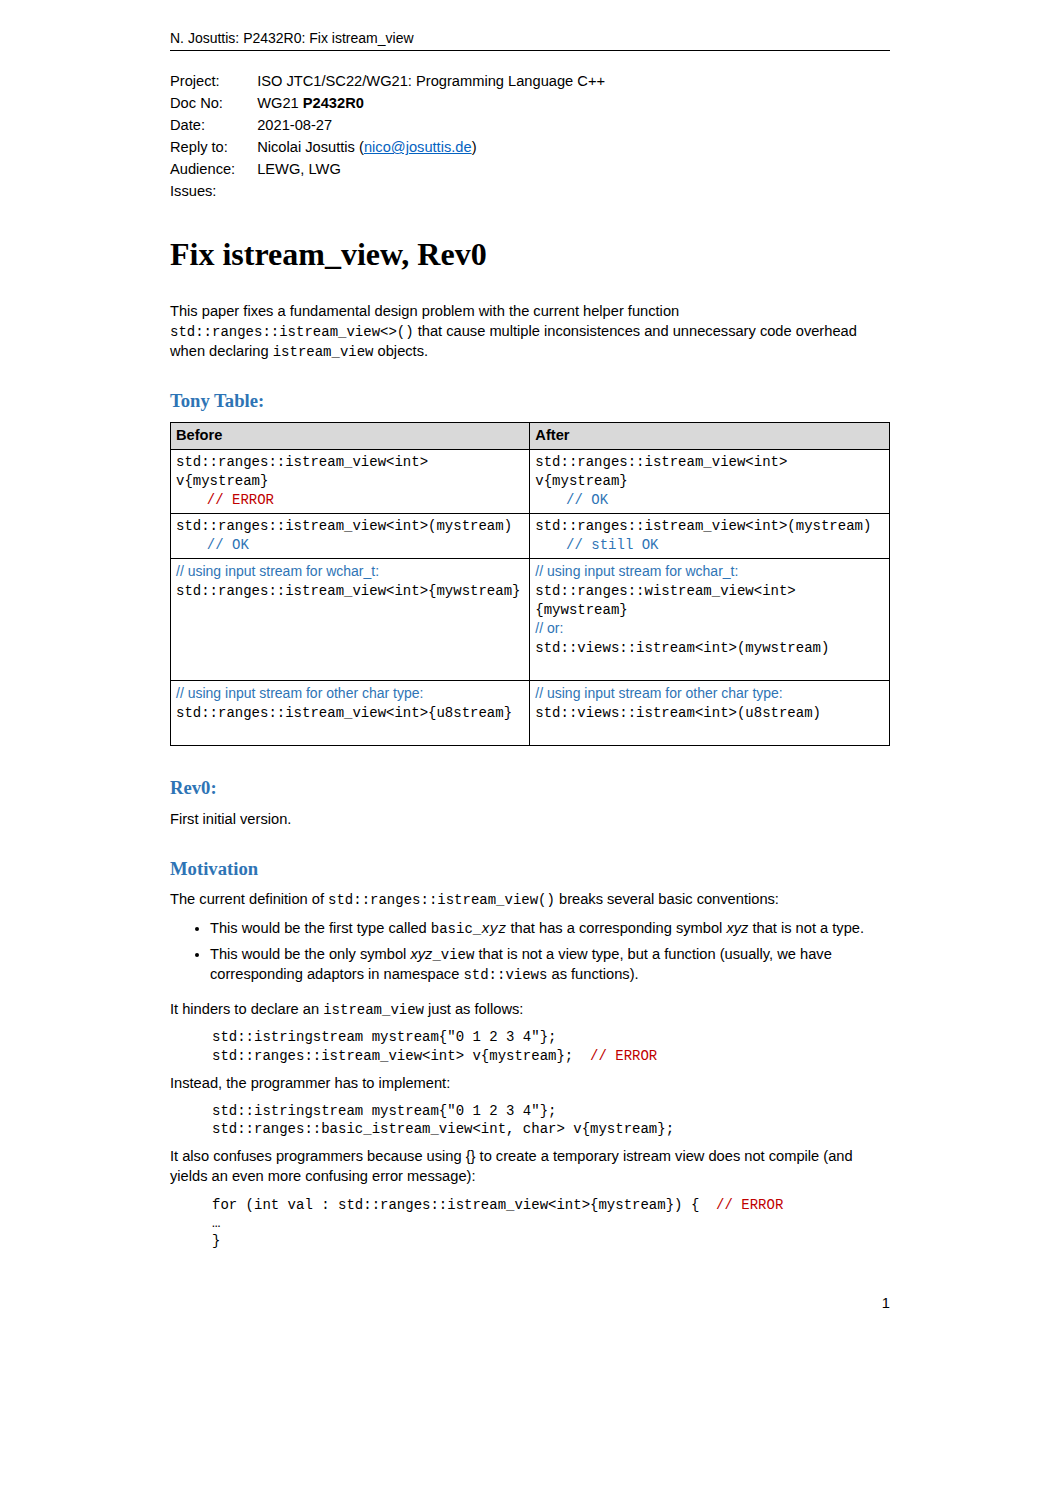N. Josuttis: P2432R0: Fix istream_view
| Project: | ISO JTC1/SC22/WG21: Programming Language C++ |
| Doc No: | WG21 P2432R0 |
| Date: | 2021-08-27 |
| Reply to: | Nicolai Josuttis ( nico@josuttis.de ) |
| Audience: | LEWG, LWG |
| Issues: | |
Fix istream_view, Rev0
This paper fixes a fundamental design problem with the current helper function std::ranges::istream_view<>() that cause multiple inconsistences and unnecessary code overhead when declaring istream_view objects.
Tony Table:
| Before | After |
| --- | --- |
| std::ranges::istream_view<int> v{mystream} // ERROR | std::ranges::istream_view<int> v{mystream} // OK |
| std::ranges::istream_view<int>(mystream) // OK | std::ranges::istream_view<int>(mystream) // still OK |
| // using input stream for wchar_t: std::ranges::istream_view<int>{mywstream} | // using input stream for wchar_t: std::ranges::wistream_view<int>{mywstream} // or: std::views::istream<int>(mywstream) |
| // using input stream for other char type: std::ranges::istream_view<int>{u8stream} | // using input stream for other char type: std::views::istream<int>(u8stream) |
Rev0:
First initial version.
Motivation
The current definition of std::ranges::istream_view() breaks several basic conventions:
This would be the first type called basic_xyz that has a corresponding symbol xyz that is not a type.
This would be the only symbol xyz_view that is not a view type, but a function (usually, we have corresponding adaptors in namespace std::views as functions).
It hinders to declare an istream_view just as follows:
std::istringstream mystream{"0 1 2 3 4"};
std::ranges::istream_view<int> v{mystream};  // ERROR
Instead, the programmer has to implement:
std::istringstream mystream{"0 1 2 3 4"};
std::ranges::basic_istream_view<int, char> v{mystream};
It also confuses programmers because using {} to create a temporary istream view does not compile (and yields an even more confusing error message):
for (int val : std::ranges::istream_view<int>{mystream}) {  // ERROR
…
}
1